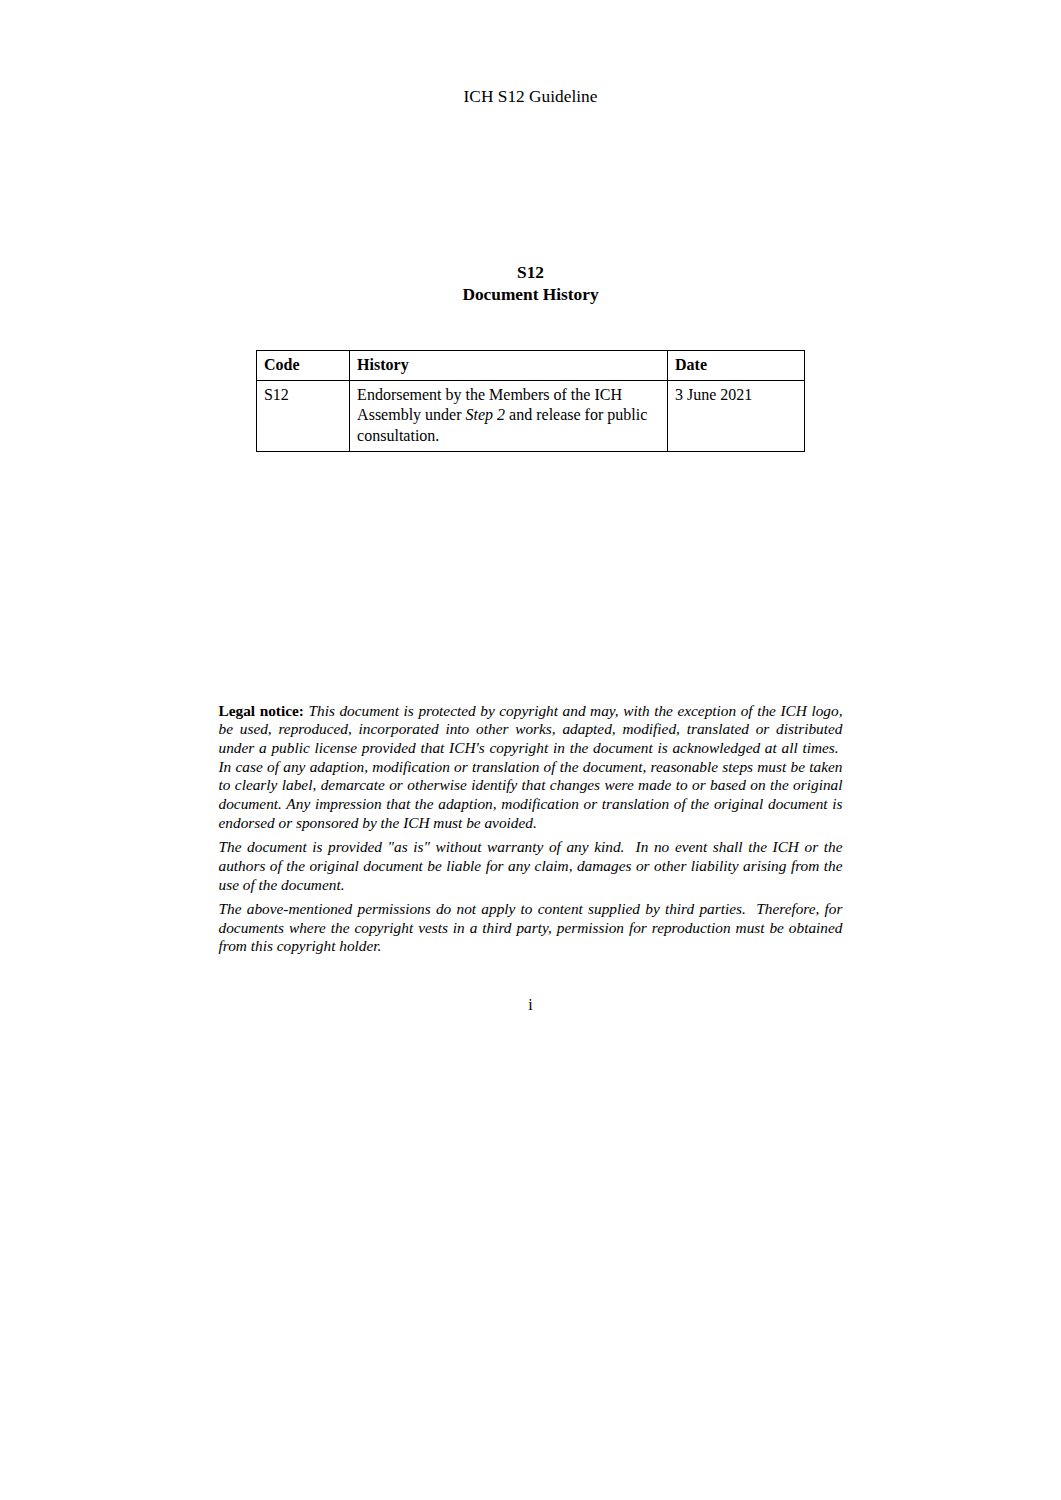ICH S12 Guideline
S12
Document History
| Code | History | Date |
| --- | --- | --- |
| S12 | Endorsement by the Members of the ICH Assembly under Step 2 and release for public consultation. | 3 June 2021 |
Legal notice: This document is protected by copyright and may, with the exception of the ICH logo, be used, reproduced, incorporated into other works, adapted, modified, translated or distributed under a public license provided that ICH's copyright in the document is acknowledged at all times. In case of any adaption, modification or translation of the document, reasonable steps must be taken to clearly label, demarcate or otherwise identify that changes were made to or based on the original document. Any impression that the adaption, modification or translation of the original document is endorsed or sponsored by the ICH must be avoided.
The document is provided "as is" without warranty of any kind. In no event shall the ICH or the authors of the original document be liable for any claim, damages or other liability arising from the use of the document.
The above-mentioned permissions do not apply to content supplied by third parties. Therefore, for documents where the copyright vests in a third party, permission for reproduction must be obtained from this copyright holder.
i